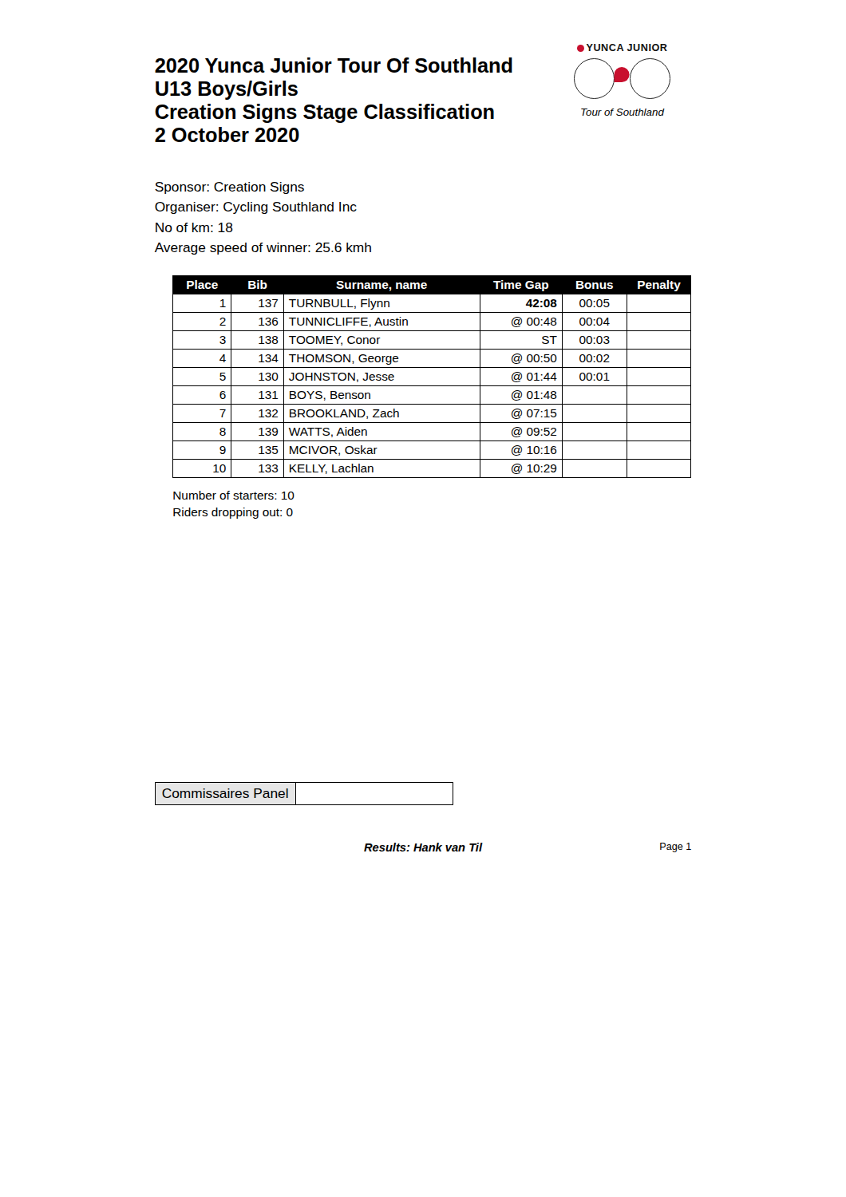YUNCA JUNIOR
Tour of Southland
2020 Yunca Junior Tour Of Southland U13 Boys/Girls
Creation Signs Stage Classification
2 October 2020
Sponsor: Creation Signs
Organiser: Cycling Southland Inc
No of km: 18
Average speed of winner: 25.6 kmh
| Place | Bib | Surname, name | Time Gap | Bonus | Penalty |
| --- | --- | --- | --- | --- | --- |
| 1 | 137 | TURNBULL, Flynn | 42:08 | 00:05 | |
| 2 | 136 | TUNNICLIFFE, Austin | @ 00:48 | 00:04 | |
| 3 | 138 | TOOMEY, Conor | ST | 00:03 | |
| 4 | 134 | THOMSON, George | @ 00:50 | 00:02 | |
| 5 | 130 | JOHNSTON, Jesse | @ 01:44 | 00:01 | |
| 6 | 131 | BOYS, Benson | @ 01:48 | | |
| 7 | 132 | BROOKLAND, Zach | @ 07:15 | | |
| 8 | 139 | WATTS, Aiden | @ 09:52 | | |
| 9 | 135 | MCIVOR, Oskar | @ 10:16 | | |
| 10 | 133 | KELLY, Lachlan | @ 10:29 | | |
Number of starters: 10
Riders dropping out: 0
Commissaires Panel
Results: Hank van Til
Page 1